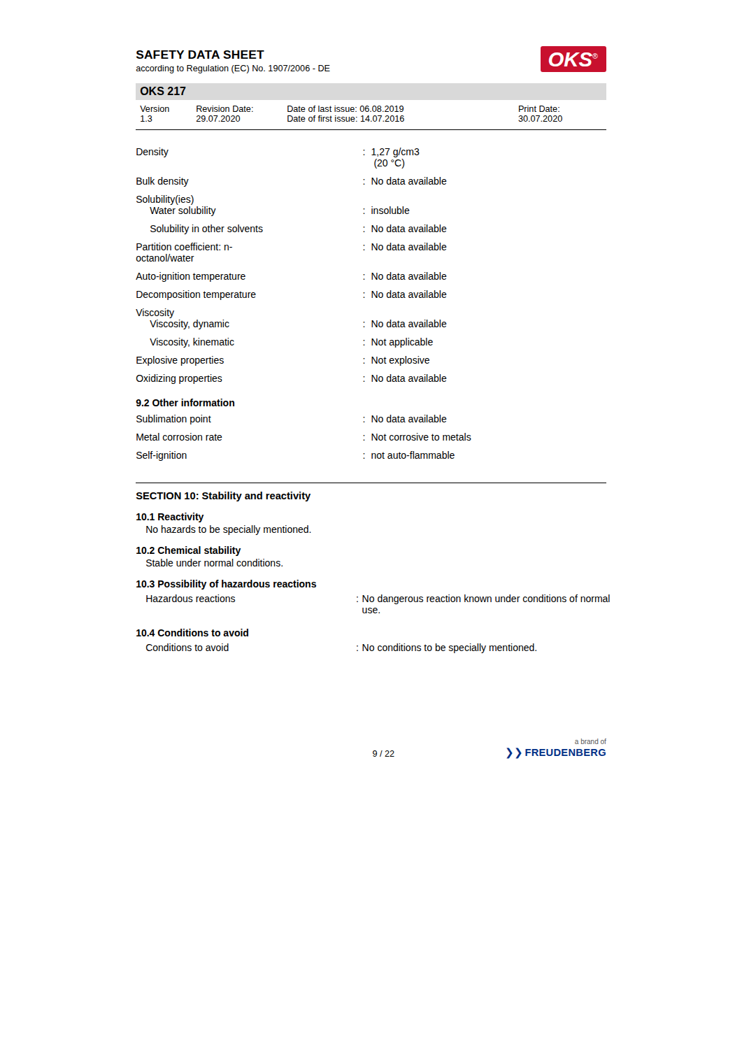SAFETY DATA SHEET
according to Regulation (EC) No. 1907/2006 - DE
OKS®
OKS 217
Version 1.3
Revision Date: 29.07.2020
Date of last issue: 06.08.2019 Date of first issue: 14.07.2016
Print Date: 30.07.2020
| Density | : | 1,27 g/cm3 (20 °C) |
| Bulk density | : | No data available |
| Solubility(ies) Water solubility | : | insoluble |
| Solubility in other solvents | : | No data available |
| Partition coefficient: n- octanol/water | : | No data available |
| Auto-ignition temperature | : | No data available |
| Decomposition temperature | : | No data available |
| Viscosity Viscosity, dynamic | : | No data available |
| Viscosity, kinematic | : | Not applicable |
| Explosive properties | : | Not explosive |
| Oxidizing properties | : | No data available |
9.2 Other information
| Sublimation point | : | No data available |
| Metal corrosion rate | : | Not corrosive to metals |
| Self-ignition | : | not auto-flammable |
SECTION 10: Stability and reactivity
10.1 Reactivity
No hazards to be specially mentioned.
10.2 Chemical stability
Stable under normal conditions.
10.3 Possibility of hazardous reactions
| Hazardous reactions | : | No dangerous reaction known under conditions of normal use. |
10.4 Conditions to avoid
| Conditions to avoid | : | No conditions to be specially mentioned. |
9 / 22
a brand of ❯❯FREUDENBERG